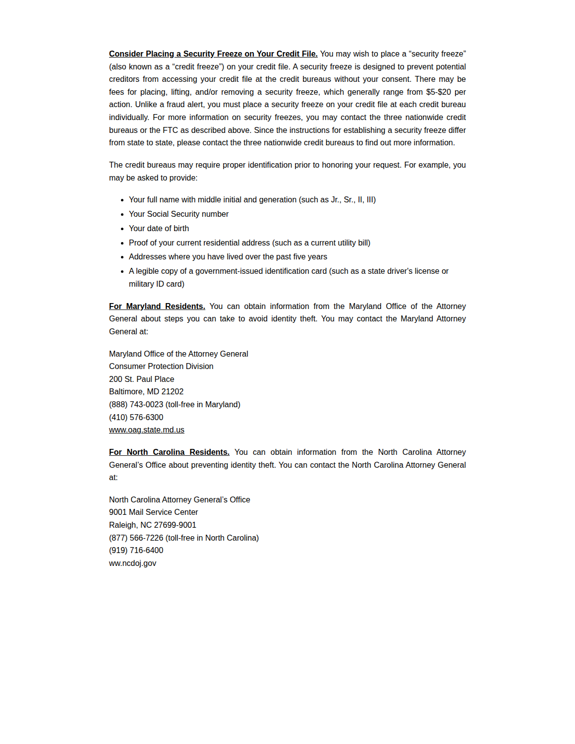Consider Placing a Security Freeze on Your Credit File. You may wish to place a “security freeze” (also known as a “credit freeze”) on your credit file. A security freeze is designed to prevent potential creditors from accessing your credit file at the credit bureaus without your consent. There may be fees for placing, lifting, and/or removing a security freeze, which generally range from $5-$20 per action. Unlike a fraud alert, you must place a security freeze on your credit file at each credit bureau individually. For more information on security freezes, you may contact the three nationwide credit bureaus or the FTC as described above. Since the instructions for establishing a security freeze differ from state to state, please contact the three nationwide credit bureaus to find out more information.
The credit bureaus may require proper identification prior to honoring your request. For example, you may be asked to provide:
Your full name with middle initial and generation (such as Jr., Sr., II, III)
Your Social Security number
Your date of birth
Proof of your current residential address (such as a current utility bill)
Addresses where you have lived over the past five years
A legible copy of a government-issued identification card (such as a state driver's license or military ID card)
For Maryland Residents. You can obtain information from the Maryland Office of the Attorney General about steps you can take to avoid identity theft. You may contact the Maryland Attorney General at:
Maryland Office of the Attorney General
Consumer Protection Division
200 St. Paul Place
Baltimore, MD 21202
(888) 743-0023 (toll-free in Maryland)
(410) 576-6300
www.oag.state.md.us
For North Carolina Residents. You can obtain information from the North Carolina Attorney General’s Office about preventing identity theft. You can contact the North Carolina Attorney General at:
North Carolina Attorney General’s Office
9001 Mail Service Center
Raleigh, NC 27699-9001
(877) 566-7226 (toll-free in North Carolina)
(919) 716-6400
ww.ncdoj.gov